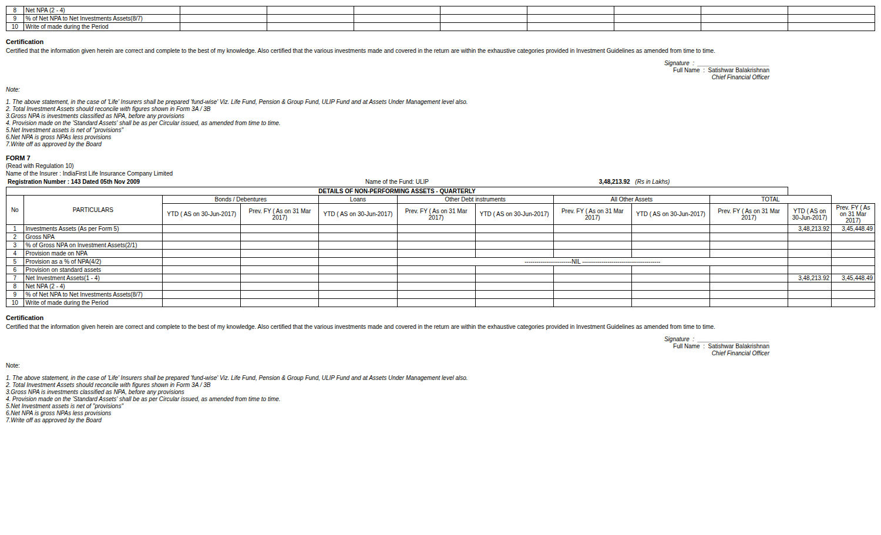| 8 | Net NPA (2 - 4) | | | | | | | | |
| 9 | % of Net NPA to Net Investments Assets(8/7) | | | | | | | | |
| 10 | Write of made during the Period | | | | | | | | |
Certification
Certified that the information given herein are correct and complete to the best of my knowledge. Also certified that the various investments made and covered in the return are within the exhaustive categories provided in Investment Guidelines as amended from time to time.
Signature : ______________________
Full Name : Satishwar Balakrishnan
Chief Financial Officer
Note:
1. The above statement, in the case of 'Life' Insurers shall be prepared 'fund-wise' Viz. Life Fund, Pension & Group Fund, ULIP Fund and at Assets Under Management level also.
2. Total Investment Assets should reconcile with figures shown in Form 3A / 3B
3.Gross NPA is investments classified as NPA, before any provisions
4. Provision made on the 'Standard Assets' shall be as per Circular issued, as amended from time to time.
5.Net Investment assets is net of "provisions"
6.Net NPA is gross NPAs less provisions
7.Write off as approved by the Board
FORM 7
(Read with Regulation 10)
Name of the Insurer : IndiaFirst Life Insurance Company Limited
| Registration Number : 143 Dated 05th Nov 2009 | Name of the Fund: ULIP | 3,48,213.92 | (Rs in Lakhs) |
| DETAILS OF NON-PERFORMING ASSETS - QUARTERLY |
| No | PARTICULARS | Bonds / Debentures | Loans | Other Debt instruments | All Other Assets | TOTAL |
| YTD ( AS on 30-Jun-2017) | Prev. FY ( As on 31 Mar 2017) | YTD ( AS on 30-Jun-2017) | Prev. FY ( As on 31 Mar 2017) | YTD ( AS on 30-Jun-2017) | Prev. FY ( As on 31 Mar 2017) | YTD ( AS on 30-Jun-2017) | Prev. FY ( As on 31 Mar 2017) | YTD ( AS on 30-Jun-2017) | Prev. FY ( As on 31 Mar 2017) |
| 1 | Investments Assets (As per Form 5) | | | | | | | | | 3,48,213.92 | 3,45,448.49 |
| 2 | Gross NPA | | | | | | | | | | |
| 3 | % of Gross NPA on Investment Assets(2/1) | | | | | | | | | | |
| 4 | Provision made on NPA | | | | | | | | | | |
| 5 | Provision as a % of NPA(4/2) | | | | ------------------------NIL ---------------------------------------- | | |
| 6 | Provision on standard assets | | | | | | | | | | |
| 7 | Net Investment Assets(1 - 4) | | | | | | | | | 3,48,213.92 | 3,45,448.49 |
| 8 | Net NPA (2 - 4) | | | | | | | | | | |
| 9 | % of Net NPA to Net Investments Assets(8/7) | | | | | | | | | | |
| 10 | Write of made during the Period | | | | | | | | | | |
Certification
Certified that the information given herein are correct and complete to the best of my knowledge. Also certified that the various investments made and covered in the return are within the exhaustive categories provided in Investment Guidelines as amended from time to time.
Signature : ______________________
Full Name : Satishwar Balakrishnan
Chief Financial Officer
Note:
1. The above statement, in the case of 'Life' Insurers shall be prepared 'fund-wise' Viz. Life Fund, Pension & Group Fund, ULIP Fund and at Assets Under Management level also.
2. Total Investment Assets should reconcile with figures shown in Form 3A / 3B
3.Gross NPA is investments classified as NPA, before any provisions
4. Provision made on the 'Standard Assets' shall be as per Circular issued, as amended from time to time.
5.Net Investment assets is net of "provisions"
6.Net NPA is gross NPAs less provisions
7.Write off as approved by the Board